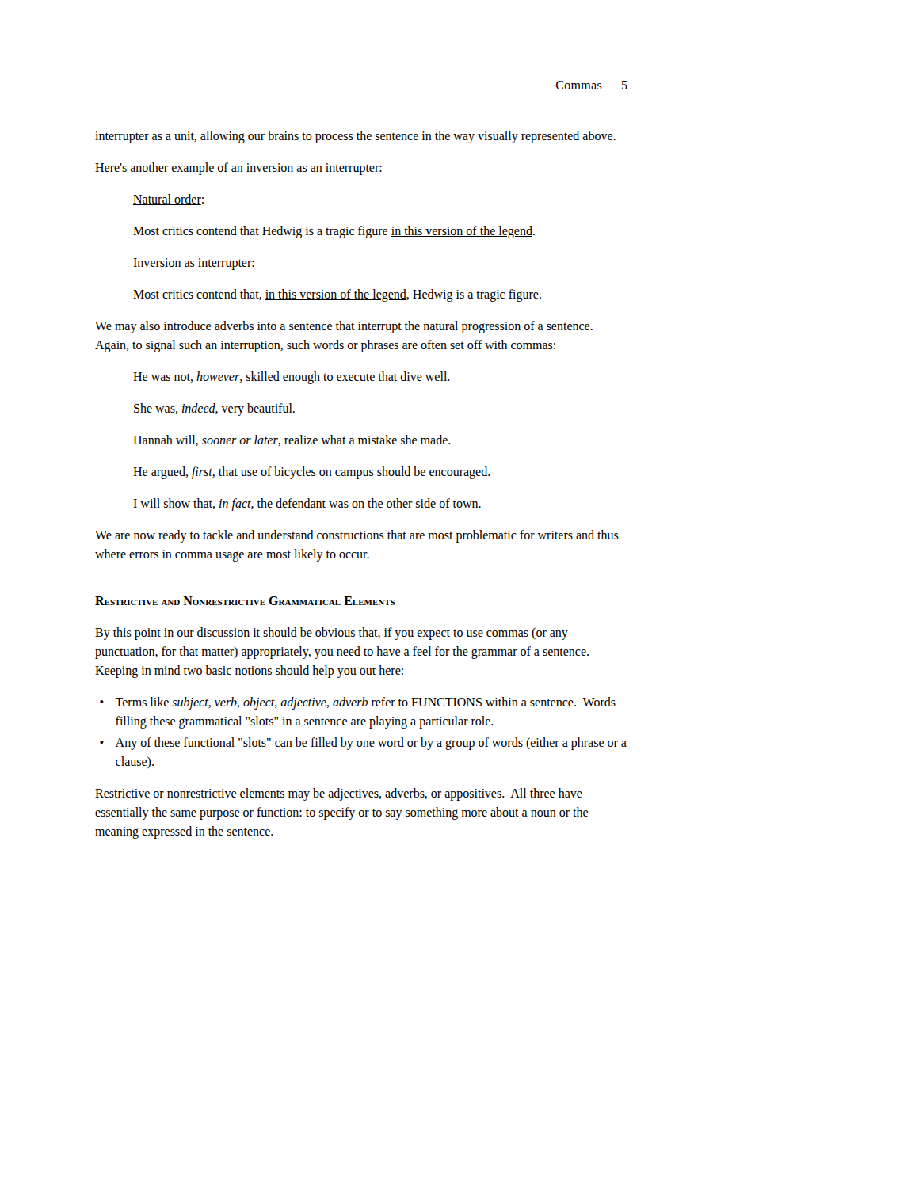Commas 5
interrupter as a unit, allowing our brains to process the sentence in the way visually represented above.
Here's another example of an inversion as an interrupter:
Natural order:
Most critics contend that Hedwig is a tragic figure in this version of the legend.
Inversion as interrupter:
Most critics contend that, in this version of the legend, Hedwig is a tragic figure.
We may also introduce adverbs into a sentence that interrupt the natural progression of a sentence. Again, to signal such an interruption, such words or phrases are often set off with commas:
He was not, however, skilled enough to execute that dive well.
She was, indeed, very beautiful.
Hannah will, sooner or later, realize what a mistake she made.
He argued, first, that use of bicycles on campus should be encouraged.
I will show that, in fact, the defendant was on the other side of town.
We are now ready to tackle and understand constructions that are most problematic for writers and thus where errors in comma usage are most likely to occur.
Restrictive and Nonrestrictive Grammatical Elements
By this point in our discussion it should be obvious that, if you expect to use commas (or any punctuation, for that matter) appropriately, you need to have a feel for the grammar of a sentence. Keeping in mind two basic notions should help you out here:
Terms like subject, verb, object, adjective, adverb refer to FUNCTIONS within a sentence. Words filling these grammatical "slots" in a sentence are playing a particular role.
Any of these functional "slots" can be filled by one word or by a group of words (either a phrase or a clause).
Restrictive or nonrestrictive elements may be adjectives, adverbs, or appositives. All three have essentially the same purpose or function: to specify or to say something more about a noun or the meaning expressed in the sentence.